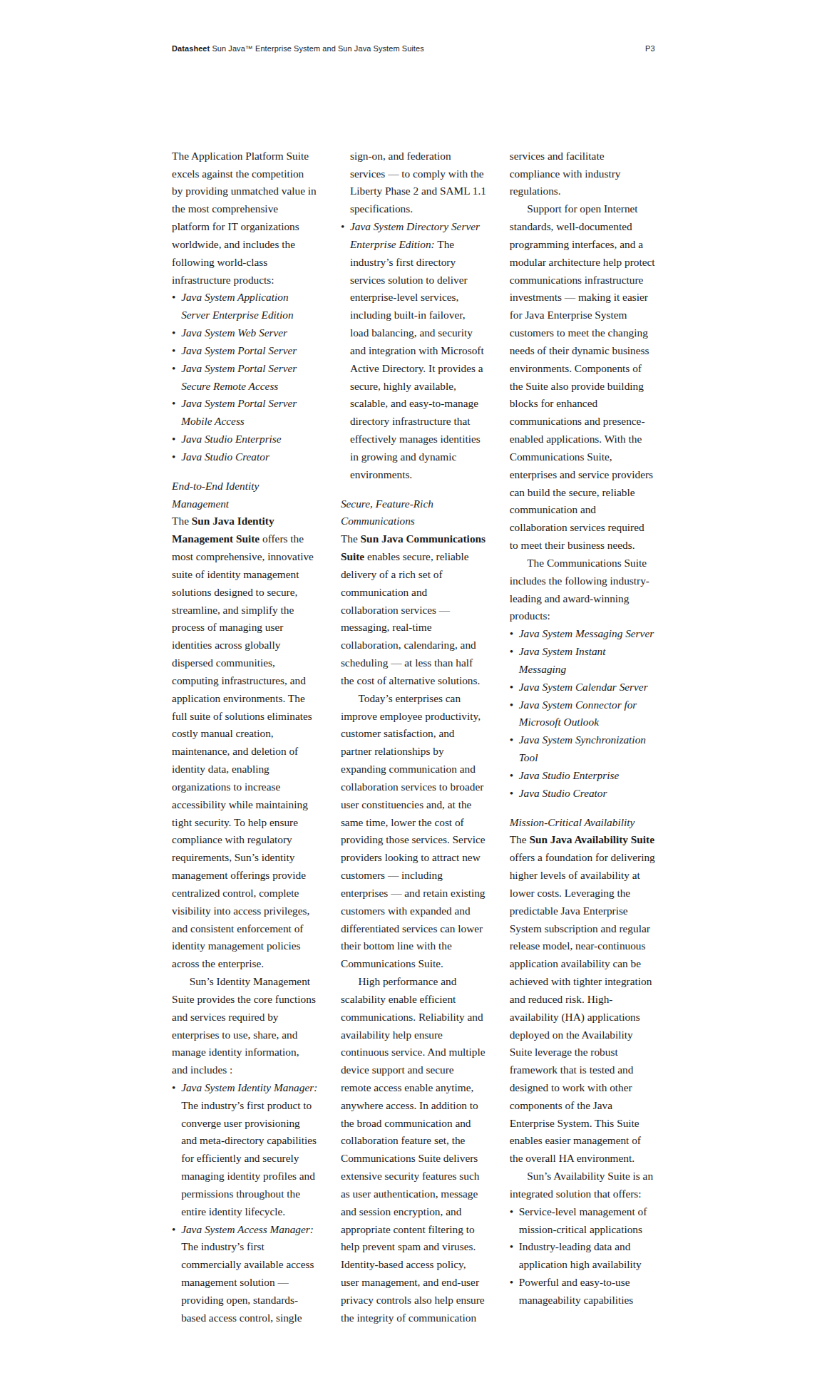Datasheet Sun Java™ Enterprise System and Sun Java System Suites
P3
The Application Platform Suite excels against the competition by providing unmatched value in the most comprehensive platform for IT organizations worldwide, and includes the following world-class infrastructure products:
Java System Application Server Enterprise Edition
Java System Web Server
Java System Portal Server
Java System Portal Server Secure Remote Access
Java System Portal Server Mobile Access
Java Studio Enterprise
Java Studio Creator
End-to-End Identity Management
The Sun Java Identity Management Suite offers the most comprehensive, innovative suite of identity management solutions designed to secure, streamline, and simplify the process of managing user identities across globally dispersed communities, computing infrastructures, and application environments. The full suite of solutions eliminates costly manual creation, maintenance, and deletion of identity data, enabling organizations to increase accessibility while maintaining tight security. To help ensure compliance with regulatory requirements, Sun’s identity management offerings provide centralized control, complete visibility into access privileges, and consistent enforcement of identity management policies across the enterprise.
Sun’s Identity Management Suite provides the core functions and services required by enterprises to use, share, and manage identity information, and includes :
Java System Identity Manager: The industry’s first product to converge user provisioning and meta-directory capabilities for efficiently and securely managing identity profiles and permissions throughout the entire identity lifecycle.
Java System Access Manager: The industry’s first commercially available access management solution — providing open, standards-based access control, single sign-on, and federation services — to comply with the Liberty Phase 2 and SAML 1.1 specifications.
Java System Directory Server Enterprise Edition: The industry’s first directory services solution to deliver enterprise-level services, including built-in failover, load balancing, and security and integration with Microsoft Active Directory. It provides a secure, highly available, scalable, and easy-to-manage directory infrastructure that effectively manages identities in growing and dynamic environments.
Secure, Feature-Rich Communications
The Sun Java Communications Suite enables secure, reliable delivery of a rich set of communication and collaboration services — messaging, real-time collaboration, calendaring, and scheduling — at less than half the cost of alternative solutions.
Today’s enterprises can improve employee productivity, customer satisfaction, and partner relationships by expanding communication and collaboration services to broader user constituencies and, at the same time, lower the cost of providing those services. Service providers looking to attract new customers — including enterprises — and retain existing customers with expanded and differentiated services can lower their bottom line with the Communications Suite.
High performance and scalability enable efficient communications. Reliability and availability help ensure continuous service. And multiple device support and secure remote access enable anytime, anywhere access. In addition to the broad communication and collaboration feature set, the Communications Suite delivers extensive security features such as user authentication, message and session encryption, and appropriate content filtering to help prevent spam and viruses. Identity-based access policy, user management, and end-user privacy controls also help ensure the integrity of communication services and facilitate compliance with industry regulations.
Support for open Internet standards, well-documented programming interfaces, and a modular architecture help protect communications infrastructure investments — making it easier for Java Enterprise System customers to meet the changing needs of their dynamic business environments. Components of the Suite also provide building blocks for enhanced communications and presence-enabled applications. With the Communications Suite, enterprises and service providers can build the secure, reliable communication and collaboration services required to meet their business needs.
The Communications Suite includes the following industry-leading and award-winning products:
Java System Messaging Server
Java System Instant Messaging
Java System Calendar Server
Java System Connector for Microsoft Outlook
Java System Synchronization Tool
Java Studio Enterprise
Java Studio Creator
Mission-Critical Availability
The Sun Java Availability Suite offers a foundation for delivering higher levels of availability at lower costs. Leveraging the predictable Java Enterprise System subscription and regular release model, near-continuous application availability can be achieved with tighter integration and reduced risk. High-availability (HA) applications deployed on the Availability Suite leverage the robust framework that is tested and designed to work with other components of the Java Enterprise System. This Suite enables easier management of the overall HA environment.
Sun’s Availability Suite is an integrated solution that offers:
Service-level management of mission-critical applications
Industry-leading data and application high availability
Powerful and easy-to-use manageability capabilities